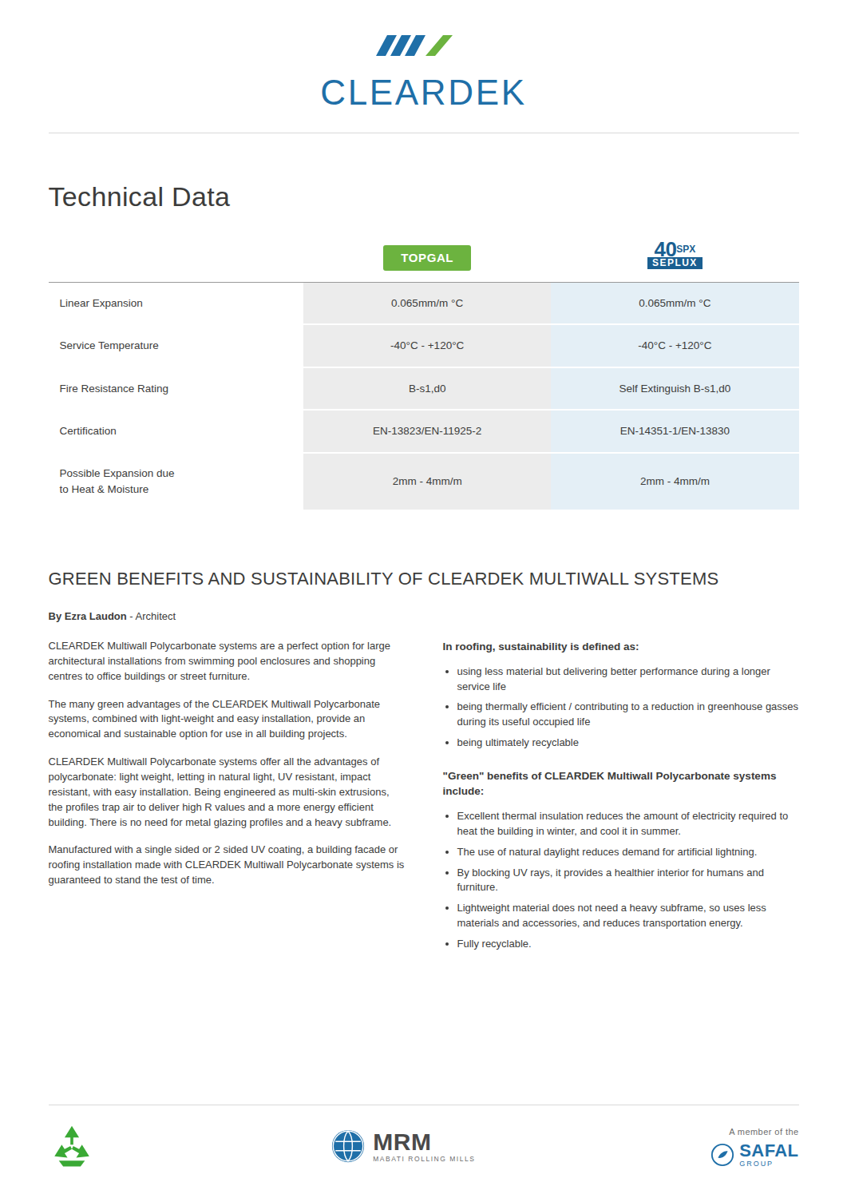CLEARDEK
Technical Data
| | TOPGAL | 40 SPX SEPLUX |
| --- | --- | --- |
| Linear Expansion | 0.065mm/m °C | 0.065mm/m °C |
| Service Temperature | -40°C - +120°C | -40°C - +120°C |
| Fire Resistance Rating | B-s1,d0 | Self Extinguish B-s1,d0 |
| Certification | EN-13823/EN-11925-2 | EN-14351-1/EN-13830 |
| Possible Expansion due to Heat & Moisture | 2mm - 4mm/m | 2mm - 4mm/m |
GREEN BENEFITS AND SUSTAINABILITY OF CLEARDEK MULTIWALL SYSTEMS
By Ezra Laudon - Architect
CLEARDEK Multiwall Polycarbonate systems are a perfect option for large architectural installations from swimming pool enclosures and shopping centres to office buildings or street furniture.
The many green advantages of the CLEARDEK Multiwall Polycarbonate systems, combined with light-weight and easy installation, provide an economical and sustainable option for use in all building projects.
CLEARDEK Multiwall Polycarbonate systems offer all the advantages of polycarbonate: light weight, letting in natural light, UV resistant, impact resistant, with easy installation. Being engineered as multi-skin extrusions, the profiles trap air to deliver high R values and a more energy efficient building. There is no need for metal glazing profiles and a heavy subframe.
Manufactured with a single sided or 2 sided UV coating, a building facade or roofing installation made with CLEARDEK Multiwall Polycarbonate systems is guaranteed to stand the test of time.
In roofing, sustainability is defined as:
using less material but delivering better performance during a longer service life
being thermally efficient / contributing to a reduction in greenhouse gasses during its useful occupied life
being ultimately recyclable
"Green" benefits of CLEARDEK Multiwall Polycarbonate systems include:
Excellent thermal insulation reduces the amount of electricity required to heat the building in winter, and cool it in summer.
The use of natural daylight reduces demand for artificial lightning.
By blocking UV rays, it provides a healthier interior for humans and furniture.
Lightweight material does not need a heavy subframe, so uses less materials and accessories, and reduces transportation energy.
Fully recyclable.
MRM MABATI ROLLING MILLS
A member of the SAFAL GROUP